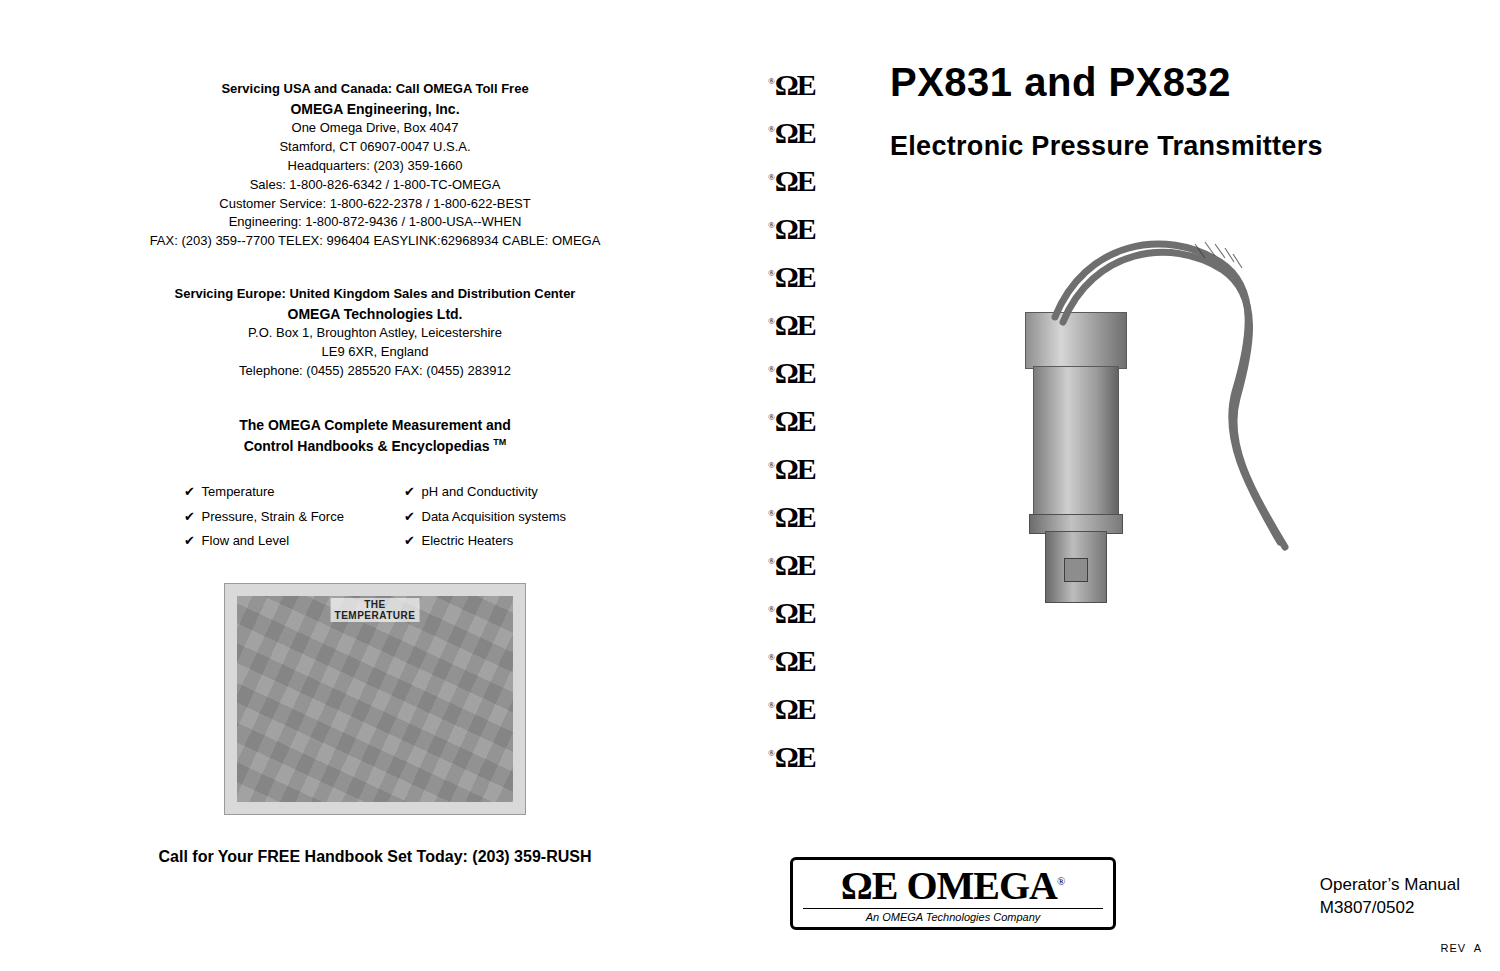Servicing USA and Canada: Call OMEGA Toll Free
OMEGA Engineering, Inc.
One Omega Drive, Box 4047
Stamford, CT 06907-0047 U.S.A.
Headquarters: (203) 359-1660
Sales: 1-800-826-6342 / 1-800-TC-OMEGA
Customer Service: 1-800-622-2378 / 1-800-622-BEST
Engineering: 1-800-872-9436 / 1-800-USA--WHEN
FAX: (203) 359--7700 TELEX: 996404 EASYLINK:62968934 CABLE: OMEGA
Servicing Europe: United Kingdom Sales and Distribution Center
OMEGA Technologies Ltd.
P.O. Box 1, Broughton Astley, Leicestershire
LE9 6XR, England
Telephone: (0455) 285520 FAX: (0455) 283912
The OMEGA Complete Measurement and
Control Handbooks & Encyclopedias TM
Temperature
Pressure, Strain & Force
Flow and Level
pH and Conductivity
Data Acquisition systems
Electric Heaters
THE
TEMPERATURE
Call for Your FREE Handbook Set Today: (203) 359-RUSH
®ΩE
®ΩE
®ΩE
®ΩE
®ΩE
®ΩE
®ΩE
®ΩE
®ΩE
®ΩE
®ΩE
®ΩE
®ΩE
®ΩE
®ΩE
PX831 and PX832
Electronic Pressure Transmitters
ΩE OMEGA®
An OMEGA Technologies Company
Operator’s Manual
M3807/0502
REV A